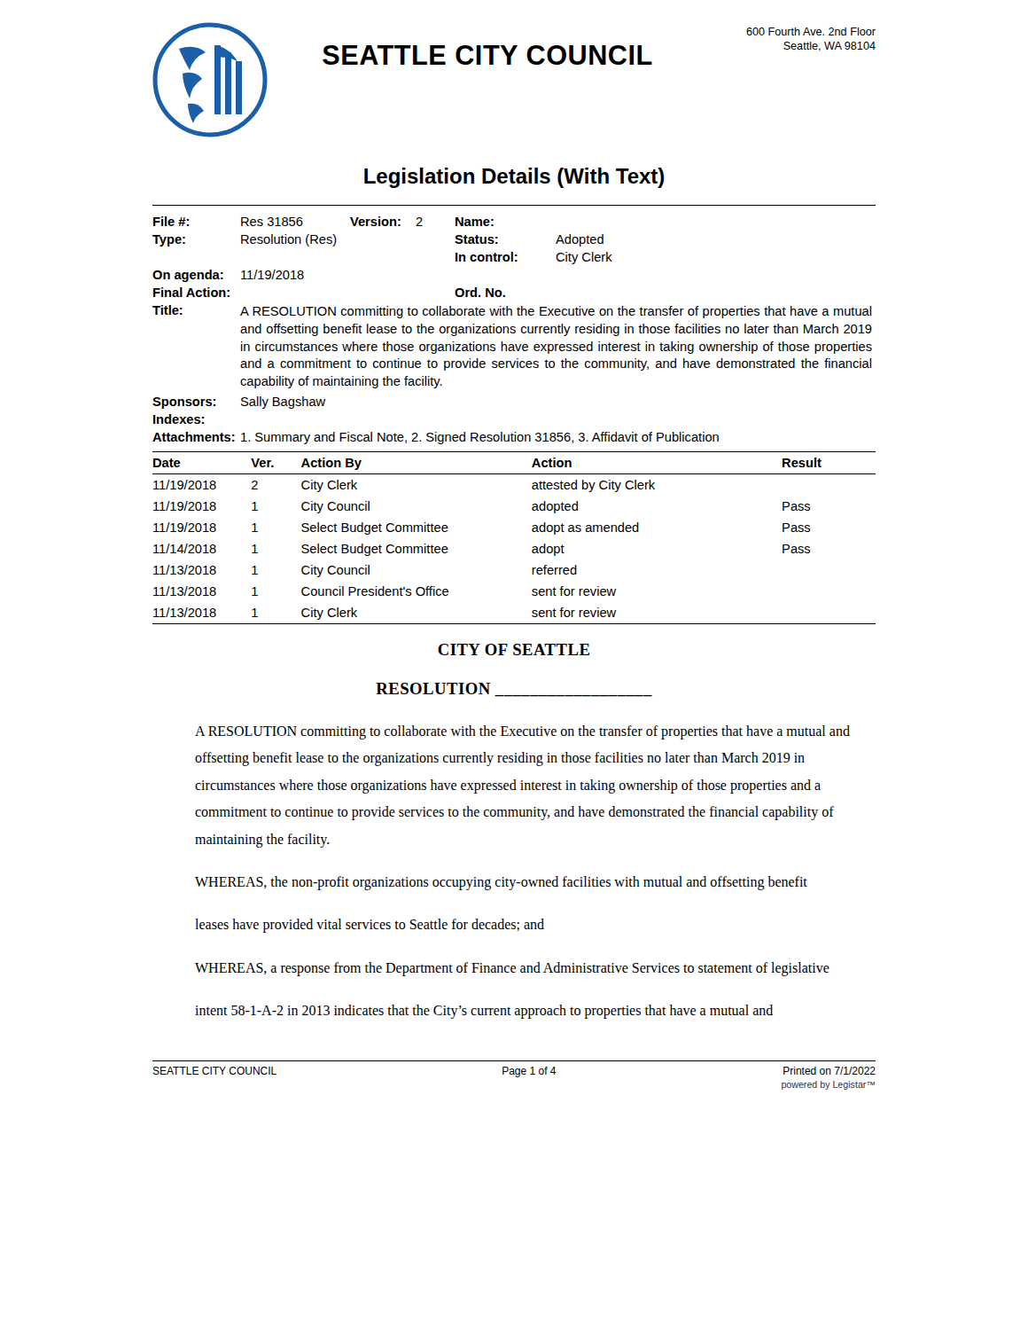SEATTLE CITY COUNCIL
600 Fourth Ave. 2nd Floor
Seattle, WA 98104
Legislation Details (With Text)
| File #: | Res 31856 | Version: | 2 | Name: | |
| Type: | Resolution (Res) | Status: | Adopted |
| | | In control: | City Clerk |
| On agenda: | 11/19/2018 |
| Final Action: | | Ord. No. | |
| Title: | A RESOLUTION committing to collaborate with the Executive on the transfer of properties that have a mutual and offsetting benefit lease to the organizations currently residing in those facilities no later than March 2019 in circumstances where those organizations have expressed interest in taking ownership of those properties and a commitment to continue to provide services to the community, and have demonstrated the financial capability of maintaining the facility. |
| Sponsors: | Sally Bagshaw |
| Indexes: | |
| Attachments: | 1. Summary and Fiscal Note, 2. Signed Resolution 31856, 3. Affidavit of Publication |
| Date | Ver. | Action By | Action | Result |
| --- | --- | --- | --- | --- |
| 11/19/2018 | 2 | City Clerk | attested by City Clerk | |
| 11/19/2018 | 1 | City Council | adopted | Pass |
| 11/19/2018 | 1 | Select Budget Committee | adopt as amended | Pass |
| 11/14/2018 | 1 | Select Budget Committee | adopt | Pass |
| 11/13/2018 | 1 | City Council | referred | |
| 11/13/2018 | 1 | Council President's Office | sent for review | |
| 11/13/2018 | 1 | City Clerk | sent for review | |
CITY OF SEATTLE
RESOLUTION __________________
A RESOLUTION committing to collaborate with the Executive on the transfer of properties that have a mutual and offsetting benefit lease to the organizations currently residing in those facilities no later than March 2019 in circumstances where those organizations have expressed interest in taking ownership of those properties and a commitment to continue to provide services to the community, and have demonstrated the financial capability of maintaining the facility.
WHEREAS, the non-profit organizations occupying city-owned facilities with mutual and offsetting benefit
leases have provided vital services to Seattle for decades; and
WHEREAS, a response from the Department of Finance and Administrative Services to statement of legislative
intent 58-1-A-2 in 2013 indicates that the City’s current approach to properties that have a mutual and
SEATTLE CITY COUNCIL
Page 1 of 4
Printed on 7/1/2022
powered by Legistar™